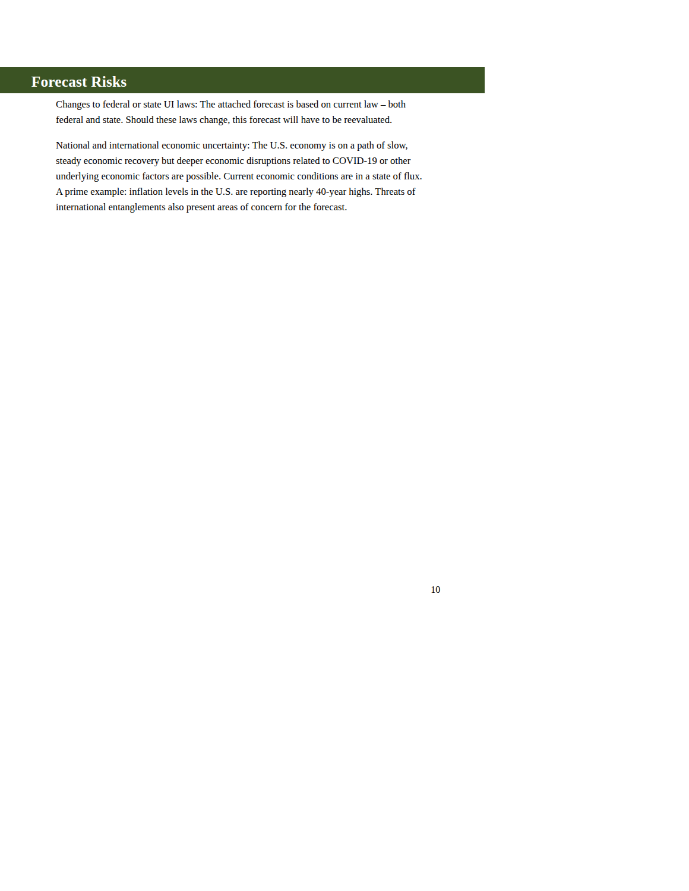Forecast Risks
Changes to federal or state UI laws: The attached forecast is based on current law – both federal and state. Should these laws change, this forecast will have to be reevaluated.
National and international economic uncertainty: The U.S. economy is on a path of slow, steady economic recovery but deeper economic disruptions related to COVID-19 or other underlying economic factors are possible. Current economic conditions are in a state of flux. A prime example: inflation levels in the U.S. are reporting nearly 40-year highs. Threats of international entanglements also present areas of concern for the forecast.
10